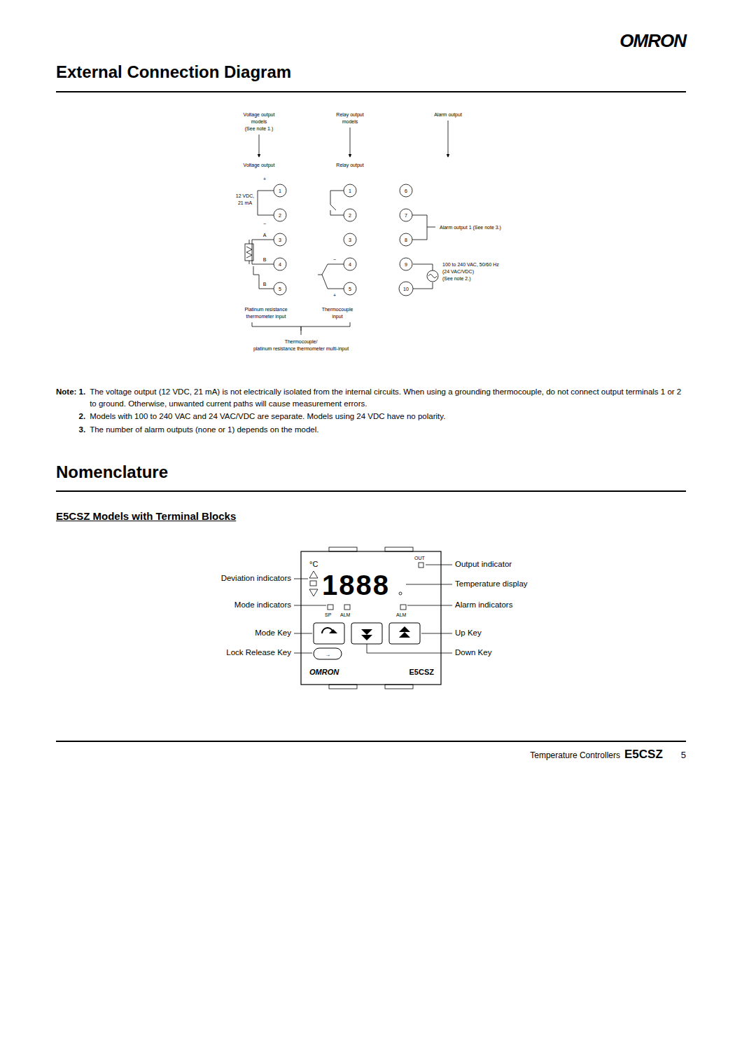OMRON
External Connection Diagram
Voltage output models (See note 1.) Relay output models Alarm output Voltage output Relay output 1 2 3 4 5 1 2 3 4 5 6 7 8 9 10 + − 12 VDC, 21 mA A B B − + Alarm output 1 (See note 3.) 100 to 240 VAC, 50/60 Hz (24 VAC/VDC) (See note 2.) Platinum resistance thermometer input Thermocouple input Thermocouple/ platinum resistance thermometer multi-input
| Note: 1. | The voltage output (12 VDC, 21 mA) is not electrically isolated from the internal circuits. When using a grounding thermocouple, do not connect output terminals 1 or 2 to ground. Otherwise, unwanted current paths will cause measurement errors. |
| 2. | Models with 100 to 240 VAC and 24 VAC/VDC are separate. Models using 24 VDC have no polarity. |
| 3. | The number of alarm outputs (none or 1) depends on the model. |
Nomenclature
E5CSZ Models with Terminal Blocks
°C OUT 1888 SP ALM ALM → OMRON E5CSZ Deviation indicators Mode indicators Mode Key Lock Release Key Output indicator Temperature display Alarm indicators Up Key Down Key
Temperature Controllers E5CSZ 5